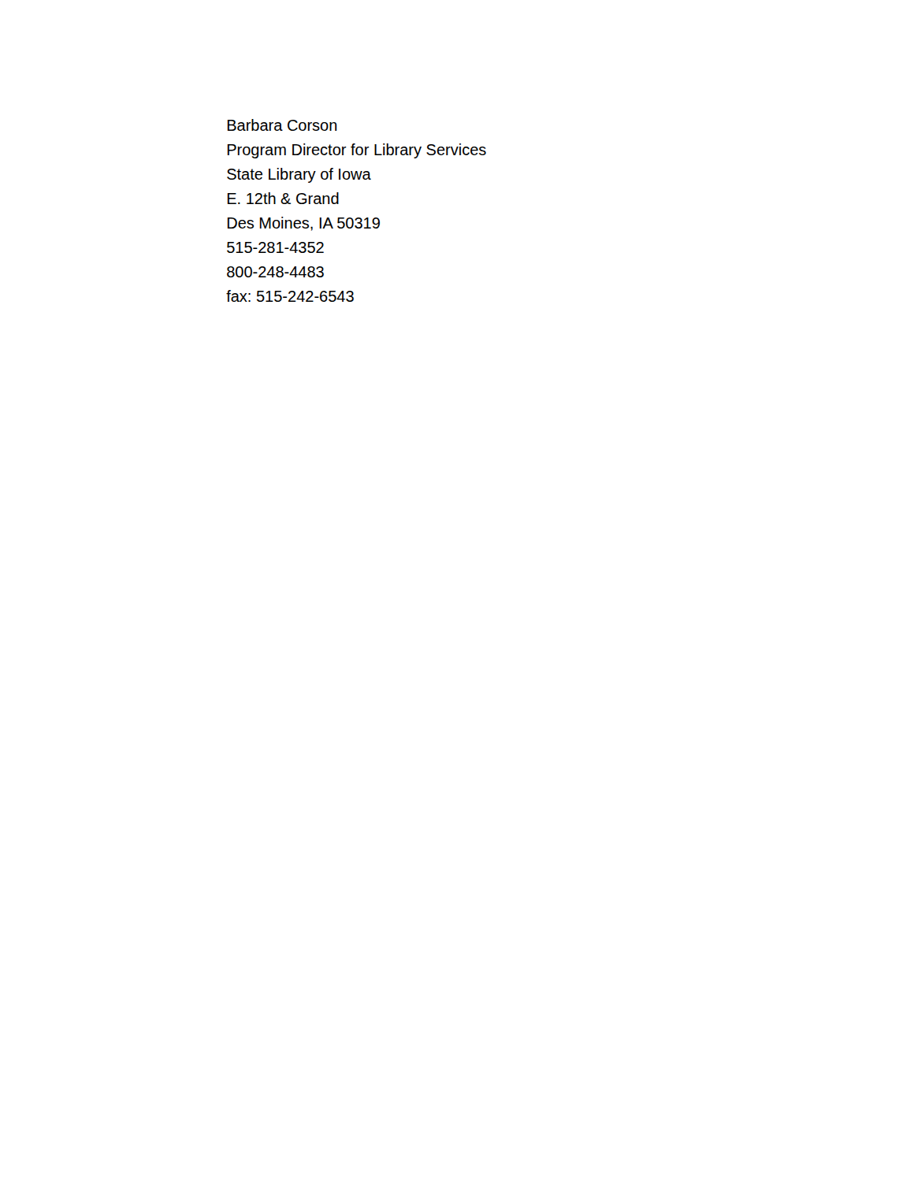Barbara Corson Program Director for Library Services State Library of Iowa E. 12th & Grand Des Moines, IA 50319 515-281-4352 800-248-4483 fax: 515-242-6543